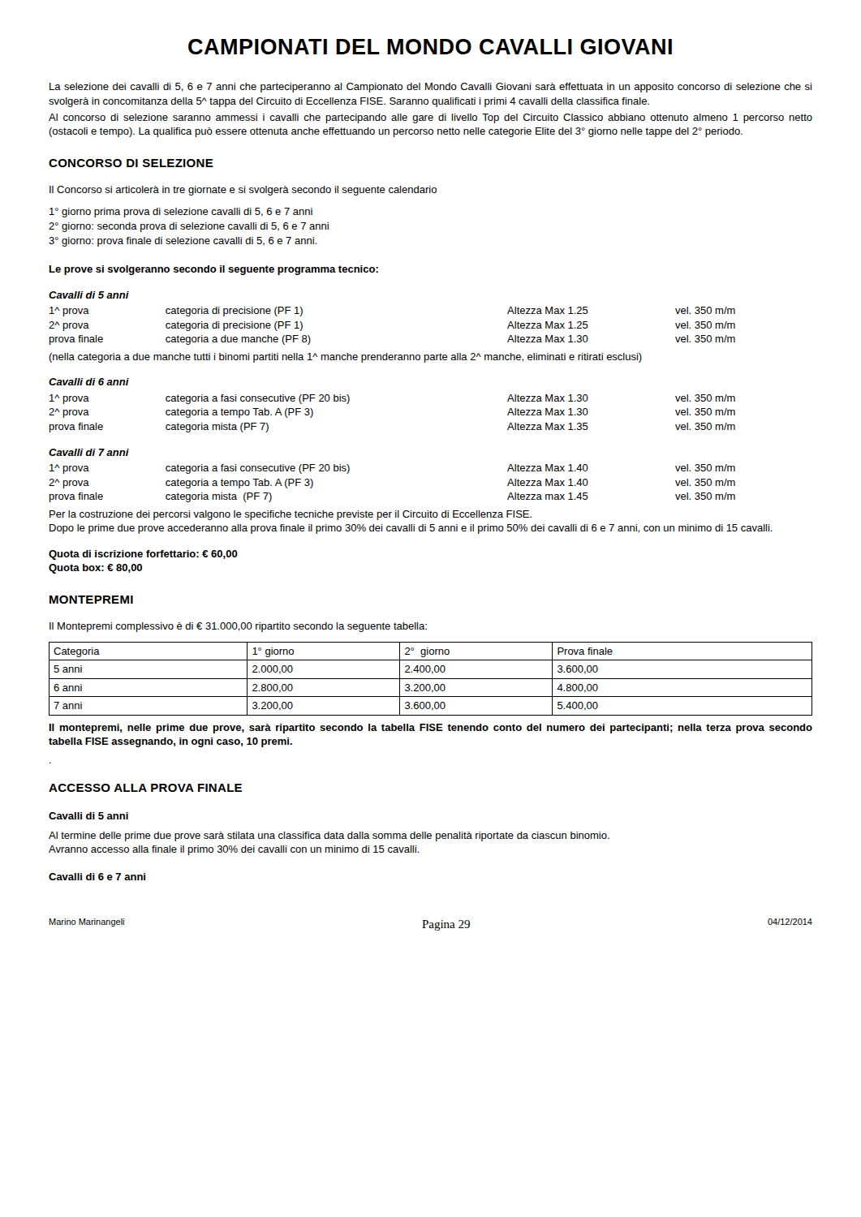CAMPIONATI DEL MONDO CAVALLI GIOVANI
La selezione dei cavalli di 5, 6 e 7 anni che parteciperanno al Campionato del Mondo Cavalli Giovani sarà effettuata in un apposito concorso di selezione che si svolgerà in concomitanza della 5^ tappa del Circuito di Eccellenza FISE. Saranno qualificati i primi 4 cavalli della classifica finale.
Al concorso di selezione saranno ammessi i cavalli che partecipando alle gare di livello Top del Circuito Classico abbiano ottenuto almeno 1 percorso netto (ostacoli e tempo). La qualifica può essere ottenuta anche effettuando un percorso netto nelle categorie Elite del 3° giorno nelle tappe del 2° periodo.
CONCORSO DI SELEZIONE
Il Concorso si articolerà in tre giornate e si svolgerà secondo il seguente calendario
1° giorno prima prova di selezione cavalli di 5, 6 e 7 anni
2° giorno: seconda prova di selezione cavalli di 5, 6 e 7 anni
3° giorno: prova finale di selezione cavalli di 5, 6 e 7 anni.
Le prove si svolgeranno secondo il seguente programma tecnico:
Cavalli di 5 anni
| 1^ prova | categoria di precisione (PF 1) | Altezza Max 1.25 | vel. 350 m/m |
| 2^ prova | categoria di precisione (PF 1) | Altezza Max 1.25 | vel. 350 m/m |
| prova finale | categoria a due manche (PF 8) | Altezza Max 1.30 | vel. 350 m/m |
(nella categoria a due manche tutti i binomi partiti nella 1^ manche prenderanno parte alla 2^ manche, eliminati e ritirati esclusi)
Cavalli di 6 anni
| 1^ prova | categoria a fasi consecutive (PF 20 bis) | Altezza Max 1.30 | vel. 350 m/m |
| 2^ prova | categoria a tempo Tab. A (PF 3) | Altezza Max 1.30 | vel. 350 m/m |
| prova finale | categoria mista (PF 7) | Altezza Max 1.35 | vel. 350 m/m |
Cavalli di 7 anni
| 1^ prova | categoria a fasi consecutive (PF 20 bis) | Altezza Max 1.40 | vel. 350 m/m |
| 2^ prova | categoria a tempo Tab. A (PF 3) | Altezza Max 1.40 | vel. 350 m/m |
| prova finale | categoria mista (PF 7) | Altezza max 1.45 | vel. 350 m/m |
Per la costruzione dei percorsi valgono le specifiche tecniche previste per il Circuito di Eccellenza FISE.
Dopo le prime due prove accederanno alla prova finale il primo 30% dei cavalli di 5 anni e il primo 50% dei cavalli di 6 e 7 anni, con un minimo di 15 cavalli.
Quota di iscrizione forfettario: € 60,00 Quota box: € 80,00
MONTEPREMI
Il Montepremi complessivo è di € 31.000,00 ripartito secondo la seguente tabella:
| Categoria | 1° giorno | 2° giorno | Prova finale |
| 5 anni | 2.000,00 | 2.400,00 | 3.600,00 |
| 6 anni | 2.800,00 | 3.200,00 | 4.800,00 |
| 7 anni | 3.200,00 | 3.600,00 | 5.400,00 |
Il montepremi, nelle prime due prove, sarà ripartito secondo la tabella FISE tenendo conto del numero dei partecipanti; nella terza prova secondo tabella FISE assegnando, in ogni caso, 10 premi.
.
ACCESSO ALLA PROVA FINALE
Cavalli di 5 anni
Al termine delle prime due prove sarà stilata una classifica data dalla somma delle penalità riportate da ciascun binomio.
Avranno accesso alla finale il primo 30% dei cavalli con un minimo di 15 cavalli.
Cavalli di 6 e 7 anni
Marino Marinangeli 04/12/2014
Pagina 29